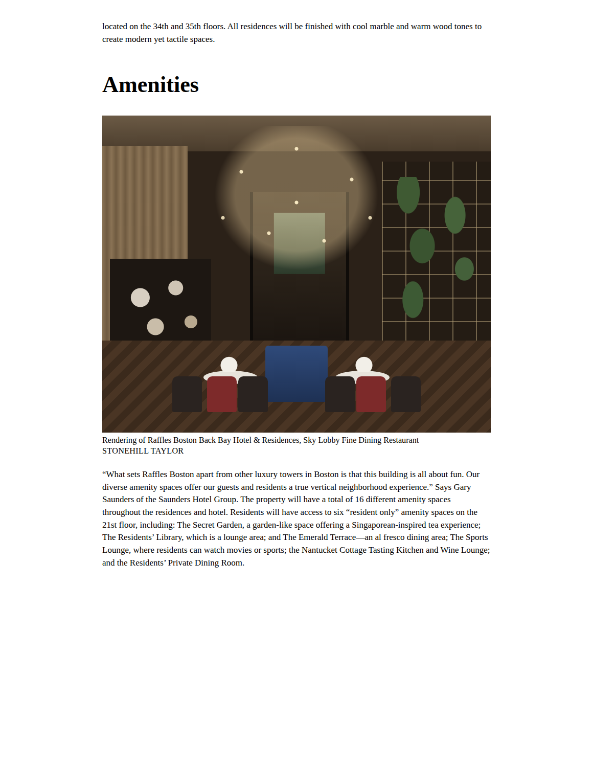located on the 34th and 35th floors. All residences will be finished with cool marble and warm wood tones to create modern yet tactile spaces.
Amenities
Rendering of Raffles Boston Back Bay Hotel & Residences, Sky Lobby Fine Dining Restaurant STONEHILL TAYLOR
“What sets Raffles Boston apart from other luxury towers in Boston is that this building is all about fun. Our diverse amenity spaces offer our guests and residents a true vertical neighborhood experience.” Says Gary Saunders of the Saunders Hotel Group. The property will have a total of 16 different amenity spaces throughout the residences and hotel. Residents will have access to six “resident only” amenity spaces on the 21st floor, including: The Secret Garden, a garden-like space offering a Singaporean-inspired tea experience; The Residents’ Library, which is a lounge area; and The Emerald Terrace—an al fresco dining area; The Sports Lounge, where residents can watch movies or sports; the Nantucket Cottage Tasting Kitchen and Wine Lounge; and the Residents’ Private Dining Room.